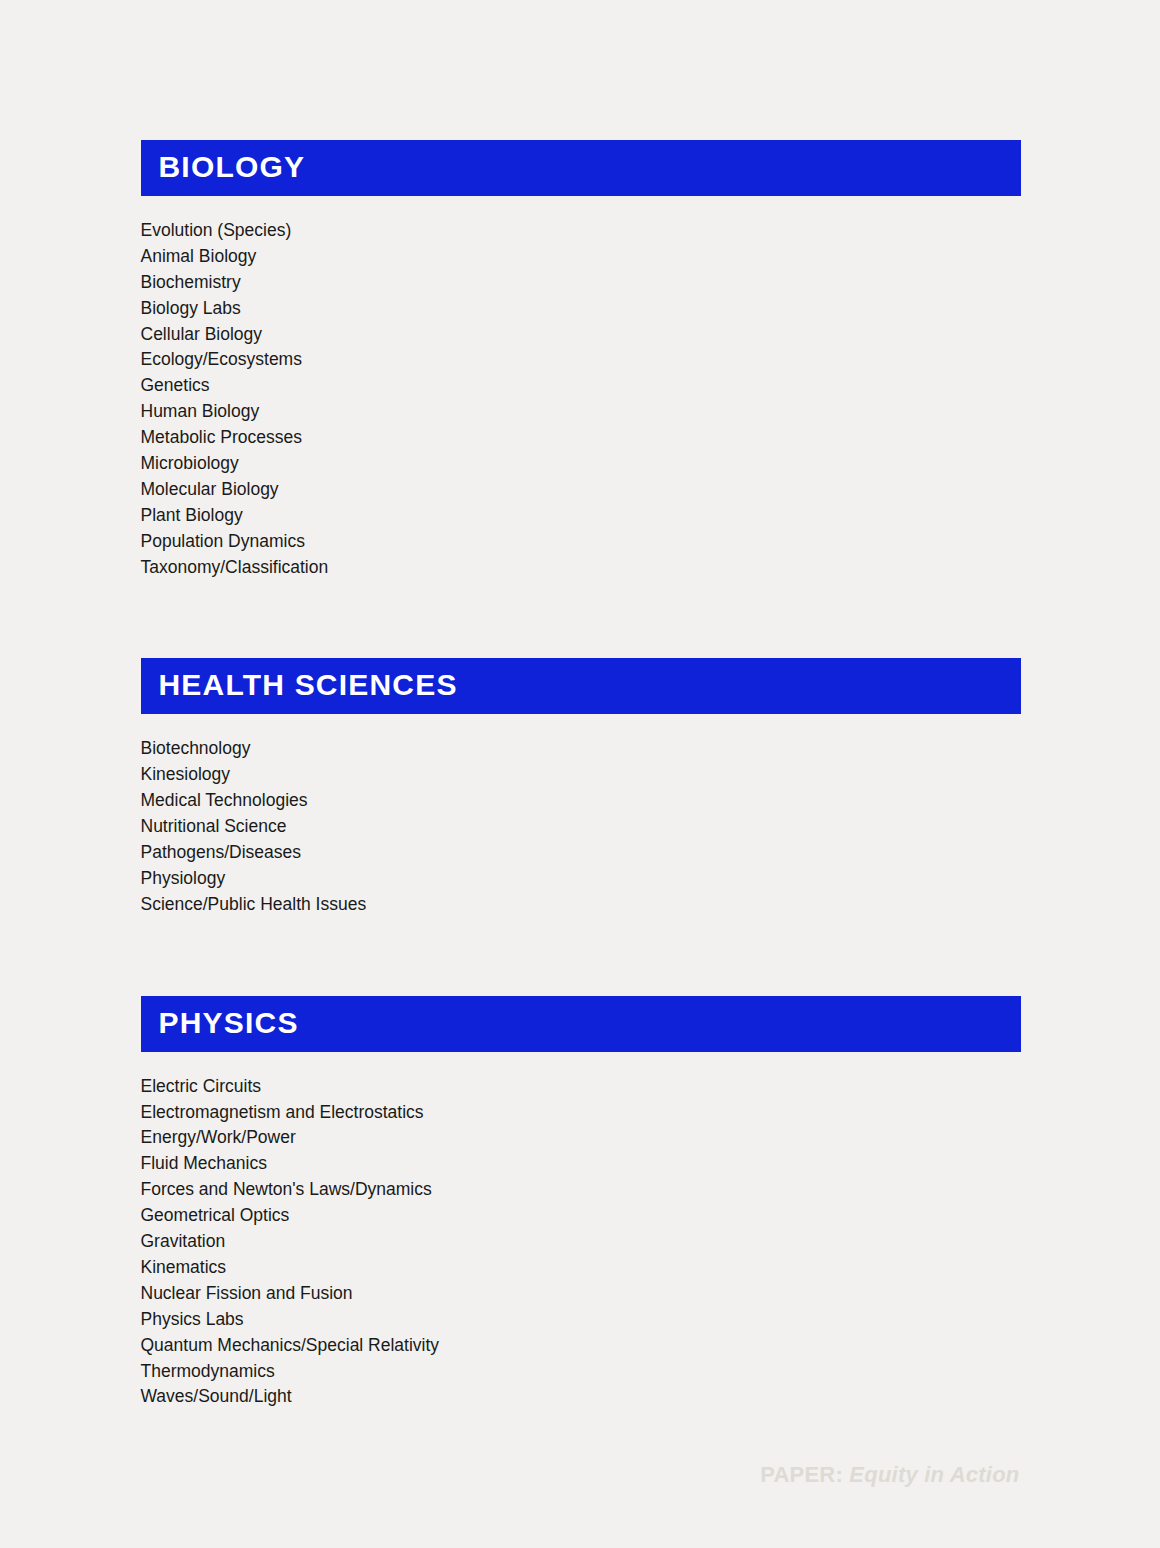Biology
Evolution (Species)
Animal Biology
Biochemistry
Biology Labs
Cellular Biology
Ecology/Ecosystems
Genetics
Human Biology
Metabolic Processes
Microbiology
Molecular Biology
Plant Biology
Population Dynamics
Taxonomy/Classification
Health Sciences
Biotechnology
Kinesiology
Medical Technologies
Nutritional Science
Pathogens/Diseases
Physiology
Science/Public Health Issues
Physics
Electric Circuits
Electromagnetism and Electrostatics
Energy/Work/Power
Fluid Mechanics
Forces and Newton's Laws/Dynamics
Geometrical Optics
Gravitation
Kinematics
Nuclear Fission and Fusion
Physics Labs
Quantum Mechanics/Special Relativity
Thermodynamics
Waves/Sound/Light
PAPER: Equity in Action